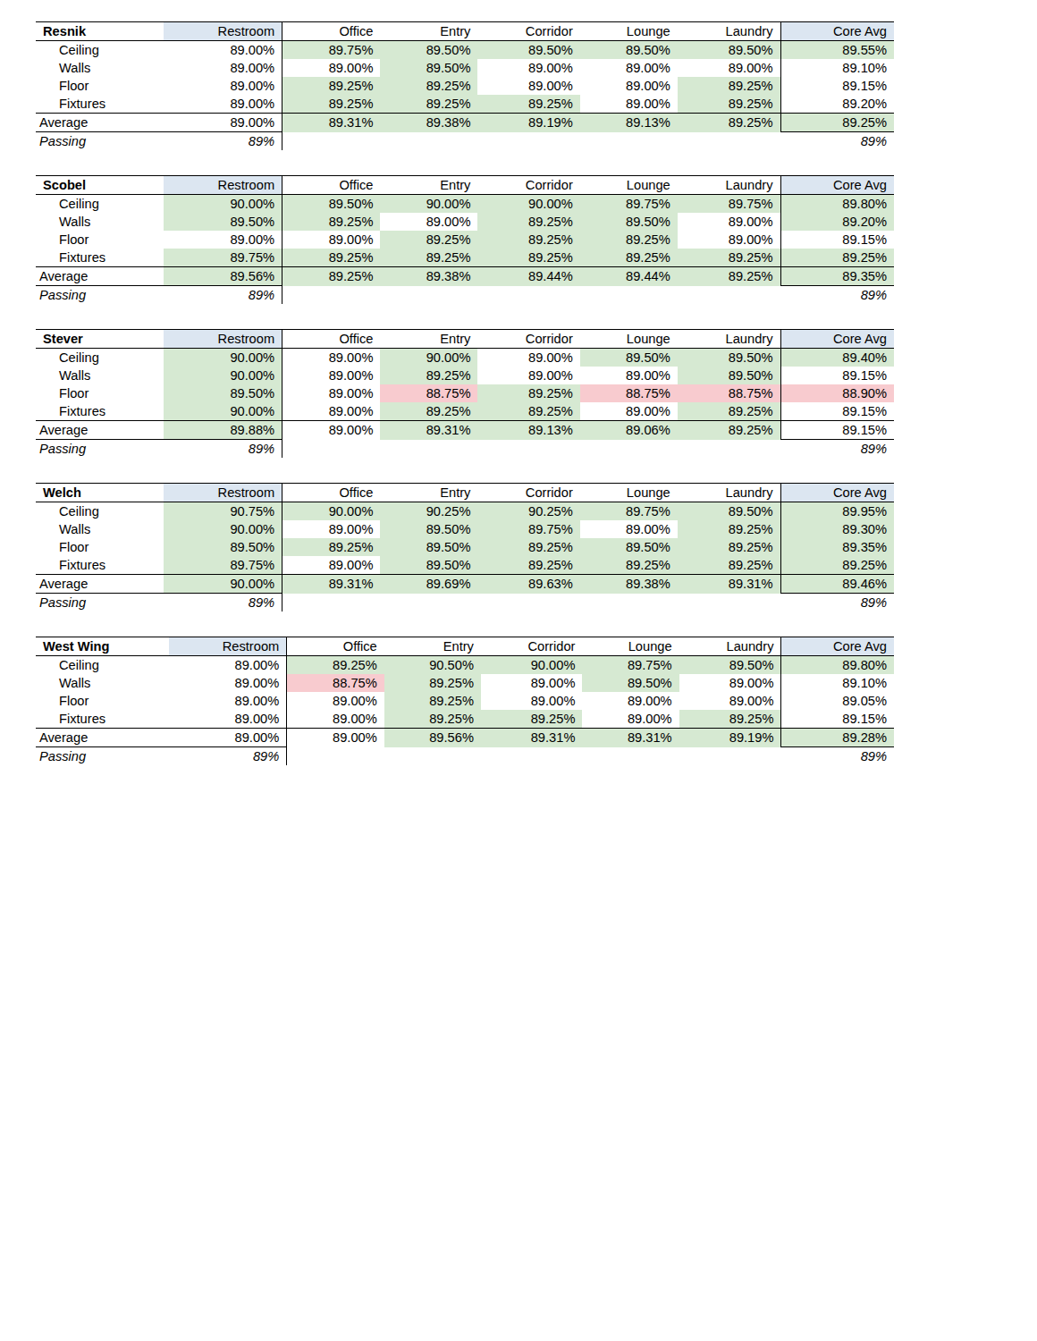| Resnik | Restroom | Office | Entry | Corridor | Lounge | Laundry | Core Avg |
| Ceiling | 89.00% | 89.75% | 89.50% | 89.50% | 89.50% | 89.50% | 89.55% |
| Walls | 89.00% | 89.00% | 89.50% | 89.00% | 89.00% | 89.00% | 89.10% |
| Floor | 89.00% | 89.25% | 89.25% | 89.00% | 89.00% | 89.25% | 89.15% |
| Fixtures | 89.00% | 89.25% | 89.25% | 89.25% | 89.00% | 89.25% | 89.20% |
| Average | 89.00% | 89.31% | 89.38% | 89.19% | 89.13% | 89.25% | 89.25% |
| Passing | 89% | | | | | | 89% |
| Scobel | Restroom | Office | Entry | Corridor | Lounge | Laundry | Core Avg |
| Ceiling | 90.00% | 89.50% | 90.00% | 90.00% | 89.75% | 89.75% | 89.80% |
| Walls | 89.50% | 89.25% | 89.00% | 89.25% | 89.50% | 89.00% | 89.20% |
| Floor | 89.00% | 89.00% | 89.25% | 89.25% | 89.25% | 89.00% | 89.15% |
| Fixtures | 89.75% | 89.25% | 89.25% | 89.25% | 89.25% | 89.25% | 89.25% |
| Average | 89.56% | 89.25% | 89.38% | 89.44% | 89.44% | 89.25% | 89.35% |
| Passing | 89% | | | | | | 89% |
| Stever | Restroom | Office | Entry | Corridor | Lounge | Laundry | Core Avg |
| Ceiling | 90.00% | 89.00% | 90.00% | 89.00% | 89.50% | 89.50% | 89.40% |
| Walls | 90.00% | 89.00% | 89.25% | 89.00% | 89.00% | 89.50% | 89.15% |
| Floor | 89.50% | 89.00% | 88.75% | 89.25% | 88.75% | 88.75% | 88.90% |
| Fixtures | 90.00% | 89.00% | 89.25% | 89.25% | 89.00% | 89.25% | 89.15% |
| Average | 89.88% | 89.00% | 89.31% | 89.13% | 89.06% | 89.25% | 89.15% |
| Passing | 89% | | | | | | 89% |
| Welch | Restroom | Office | Entry | Corridor | Lounge | Laundry | Core Avg |
| Ceiling | 90.75% | 90.00% | 90.25% | 90.25% | 89.75% | 89.50% | 89.95% |
| Walls | 90.00% | 89.00% | 89.50% | 89.75% | 89.00% | 89.25% | 89.30% |
| Floor | 89.50% | 89.25% | 89.50% | 89.25% | 89.50% | 89.25% | 89.35% |
| Fixtures | 89.75% | 89.00% | 89.50% | 89.25% | 89.25% | 89.25% | 89.25% |
| Average | 90.00% | 89.31% | 89.69% | 89.63% | 89.38% | 89.31% | 89.46% |
| Passing | 89% | | | | | | 89% |
| West Wing | Restroom | Office | Entry | Corridor | Lounge | Laundry | Core Avg |
| Ceiling | 89.00% | 89.25% | 90.50% | 90.00% | 89.75% | 89.50% | 89.80% |
| Walls | 89.00% | 88.75% | 89.25% | 89.00% | 89.50% | 89.00% | 89.10% |
| Floor | 89.00% | 89.00% | 89.25% | 89.00% | 89.00% | 89.00% | 89.05% |
| Fixtures | 89.00% | 89.00% | 89.25% | 89.25% | 89.00% | 89.25% | 89.15% |
| Average | 89.00% | 89.00% | 89.56% | 89.31% | 89.31% | 89.19% | 89.28% |
| Passing | 89% | | | | | | 89% |